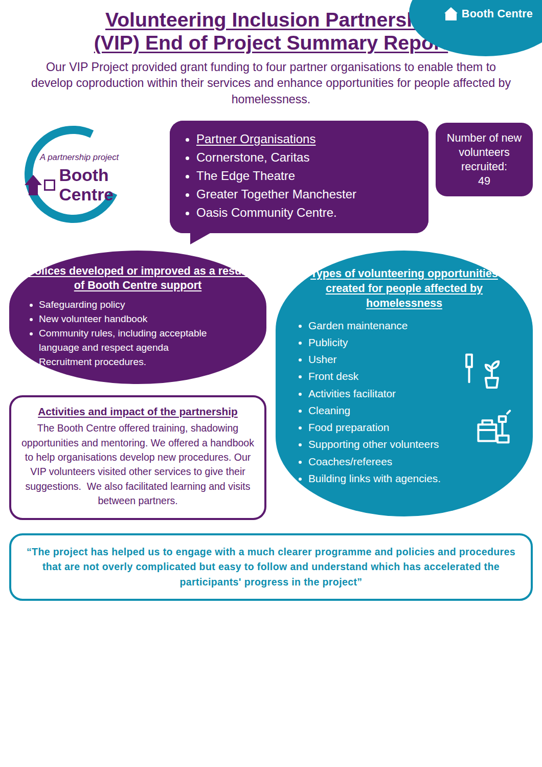Booth Centre
Volunteering Inclusion Partnership
(VIP) End of Project Summary Report
Our VIP Project provided grant funding to four partner organisations to enable them to develop coproduction within their services and enhance opportunities for people affected by homelessness.
A partnership project
Booth Centre
Partner Organisations
Cornerstone, Caritas
The Edge Theatre
Greater Together Manchester
Oasis Community Centre.
Number of new volunteers recruited:
49
Polices developed or improved as a result of Booth Centre support
Safeguarding policy
New volunteer handbook
Community rules, including acceptable language and respect agenda
Recruitment procedures.
Activities and impact of the partnership
The Booth Centre offered training, shadowing opportunities and mentoring. We offered a handbook to help organisations develop new procedures. Our VIP volunteers visited other services to give their suggestions. We also facilitated learning and visits between partners.
Types of volunteering opportunities created for people affected by homelessness
Garden maintenance
Publicity
Usher
Front desk
Activities facilitator
Cleaning
Food preparation
Supporting other volunteers
Coaches/referees
Building links with agencies.
“The project has helped us to engage with a much clearer programme and policies and procedures that are not overly complicated but easy to follow and understand which has accelerated the participants' progress in the project”